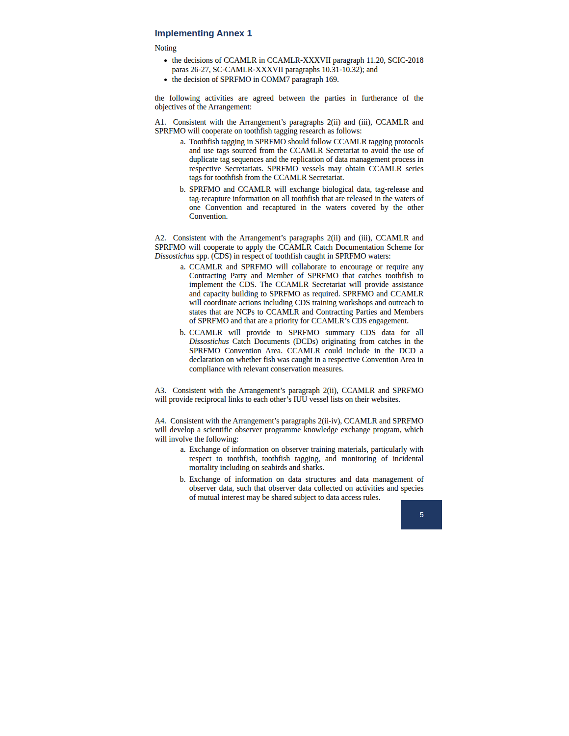Implementing Annex 1
Noting
the decisions of CCAMLR in CCAMLR-XXXVII paragraph 11.20, SCIC-2018 paras 26-27, SC-CAMLR-XXXVII paragraphs 10.31-10.32); and
the decision of SPRFMO in COMM7 paragraph 169.
the following activities are agreed between the parties in furtherance of the objectives of the Arrangement:
A1. Consistent with the Arrangement’s paragraphs 2(ii) and (iii), CCAMLR and SPRFMO will cooperate on toothfish tagging research as follows:
Toothfish tagging in SPRFMO should follow CCAMLR tagging protocols and use tags sourced from the CCAMLR Secretariat to avoid the use of duplicate tag sequences and the replication of data management process in respective Secretariats. SPRFMO vessels may obtain CCAMLR series tags for toothfish from the CCAMLR Secretariat.
SPRFMO and CCAMLR will exchange biological data, tag-release and tag-recapture information on all toothfish that are released in the waters of one Convention and recaptured in the waters covered by the other Convention.
A2. Consistent with the Arrangement’s paragraphs 2(ii) and (iii), CCAMLR and SPRFMO will cooperate to apply the CCAMLR Catch Documentation Scheme for Dissostichus spp. (CDS) in respect of toothfish caught in SPRFMO waters:
CCAMLR and SPRFMO will collaborate to encourage or require any Contracting Party and Member of SPRFMO that catches toothfish to implement the CDS. The CCAMLR Secretariat will provide assistance and capacity building to SPRFMO as required. SPRFMO and CCAMLR will coordinate actions including CDS training workshops and outreach to states that are NCPs to CCAMLR and Contracting Parties and Members of SPRFMO and that are a priority for CCAMLR’s CDS engagement.
CCAMLR will provide to SPRFMO summary CDS data for all Dissostichus Catch Documents (DCDs) originating from catches in the SPRFMO Convention Area. CCAMLR could include in the DCD a declaration on whether fish was caught in a respective Convention Area in compliance with relevant conservation measures.
A3. Consistent with the Arrangement’s paragraph 2(ii), CCAMLR and SPRFMO will provide reciprocal links to each other’s IUU vessel lists on their websites.
A4. Consistent with the Arrangement’s paragraphs 2(ii-iv), CCAMLR and SPRFMO will develop a scientific observer programme knowledge exchange program, which will involve the following:
Exchange of information on observer training materials, particularly with respect to toothfish, toothfish tagging, and monitoring of incidental mortality including on seabirds and sharks.
Exchange of information on data structures and data management of observer data, such that observer data collected on activities and species of mutual interest may be shared subject to data access rules.
5